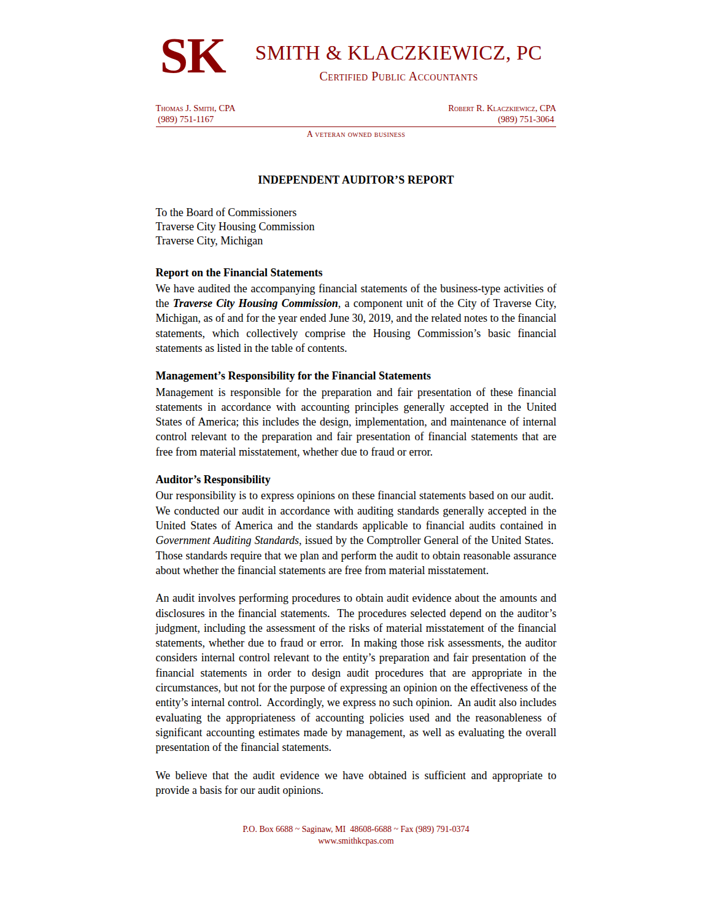SK
Smith & Klaczkiewicz, PC
Certified Public Accountants
Thomas J. Smith, CPA
(989) 751-1167
Robert R. Klaczkiewicz, CPA
(989) 751-3064
A veteran owned business
INDEPENDENT AUDITOR’S REPORT
To the Board of Commissioners
Traverse City Housing Commission
Traverse City, Michigan
Report on the Financial Statements
We have audited the accompanying financial statements of the business-type activities of the Traverse City Housing Commission, a component unit of the City of Traverse City, Michigan, as of and for the year ended June 30, 2019, and the related notes to the financial statements, which collectively comprise the Housing Commission’s basic financial statements as listed in the table of contents.
Management’s Responsibility for the Financial Statements
Management is responsible for the preparation and fair presentation of these financial statements in accordance with accounting principles generally accepted in the United States of America; this includes the design, implementation, and maintenance of internal control relevant to the preparation and fair presentation of financial statements that are free from material misstatement, whether due to fraud or error.
Auditor’s Responsibility
Our responsibility is to express opinions on these financial statements based on our audit. We conducted our audit in accordance with auditing standards generally accepted in the United States of America and the standards applicable to financial audits contained in Government Auditing Standards, issued by the Comptroller General of the United States. Those standards require that we plan and perform the audit to obtain reasonable assurance about whether the financial statements are free from material misstatement.
An audit involves performing procedures to obtain audit evidence about the amounts and disclosures in the financial statements. The procedures selected depend on the auditor’s judgment, including the assessment of the risks of material misstatement of the financial statements, whether due to fraud or error. In making those risk assessments, the auditor considers internal control relevant to the entity’s preparation and fair presentation of the financial statements in order to design audit procedures that are appropriate in the circumstances, but not for the purpose of expressing an opinion on the effectiveness of the entity’s internal control. Accordingly, we express no such opinion. An audit also includes evaluating the appropriateness of accounting policies used and the reasonableness of significant accounting estimates made by management, as well as evaluating the overall presentation of the financial statements.
We believe that the audit evidence we have obtained is sufficient and appropriate to provide a basis for our audit opinions.
P.O. Box 6688 ~ Saginaw, MI 48608-6688 ~ Fax (989) 791-0374
www.smithkcpas.com